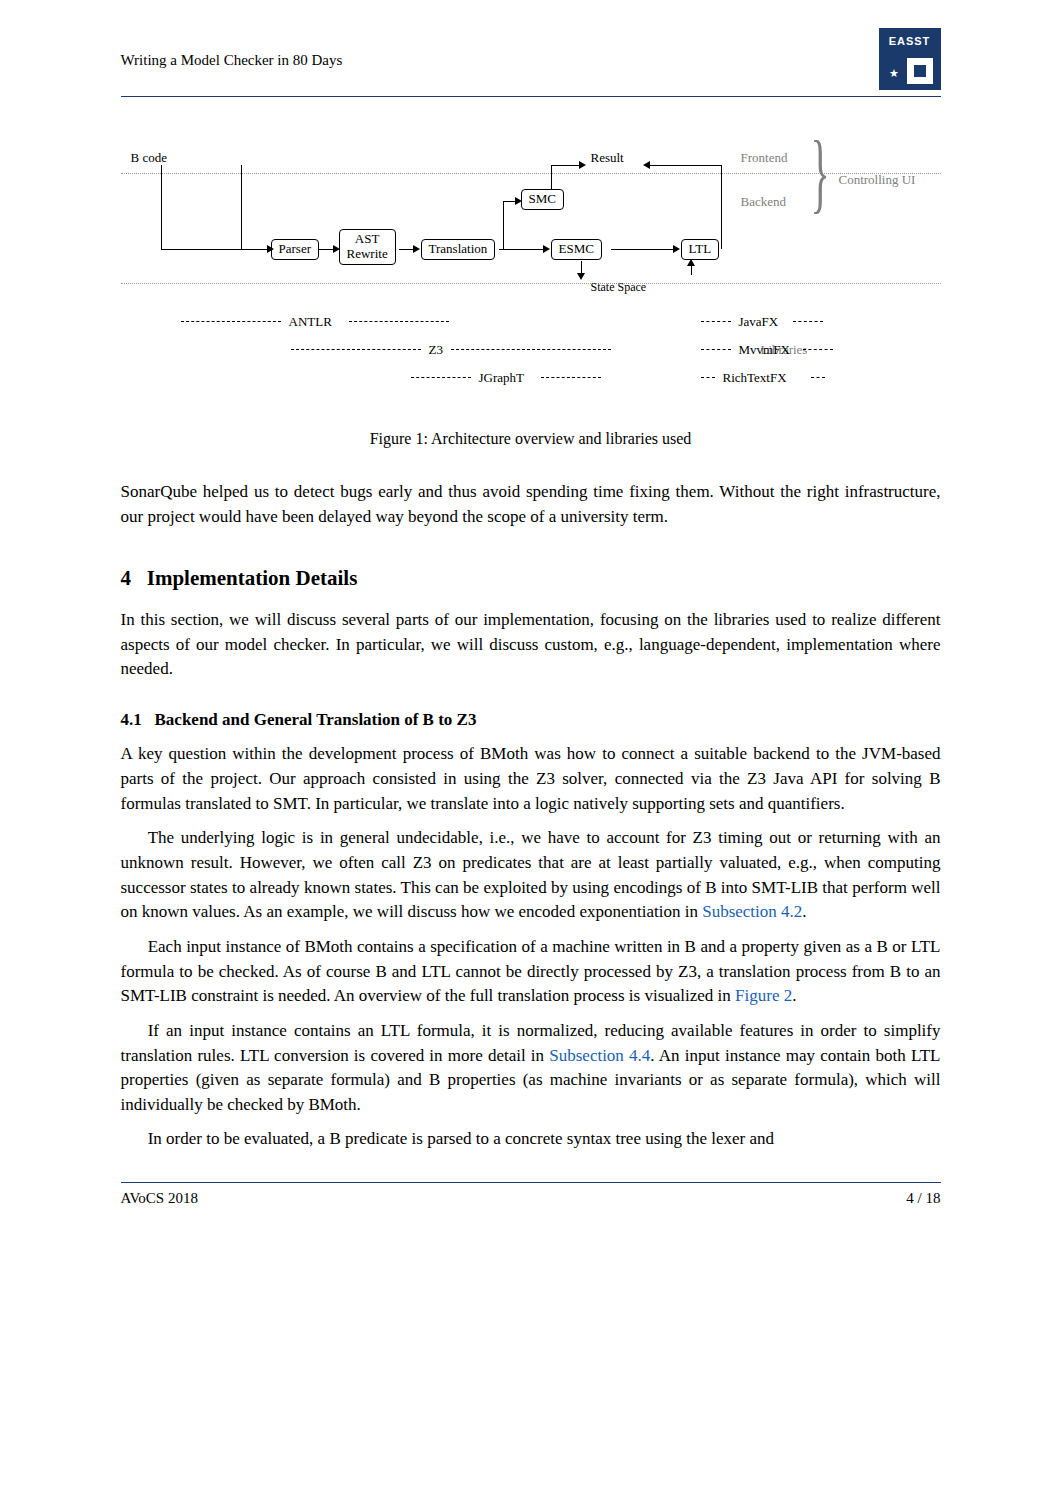Writing a Model Checker in 80 Days
EASST
★
B code
Result
Frontend
Backend
Controlling UI
Libraries
}
SMC
Parser
AST
Rewrite
Translation
ESMC
LTL
State Space
ANTLR
Z3
JGraphT
JavaFX
MvvmFX
RichTextFX
Figure 1: Architecture overview and libraries used
SonarQube helped us to detect bugs early and thus avoid spending time fixing them. Without the right infrastructure, our project would have been delayed way beyond the scope of a university term.
4 Implementation Details
In this section, we will discuss several parts of our implementation, focusing on the libraries used to realize different aspects of our model checker. In particular, we will discuss custom, e.g., language-dependent, implementation where needed.
4.1 Backend and General Translation of B to Z3
A key question within the development process of BMoth was how to connect a suitable backend to the JVM-based parts of the project. Our approach consisted in using the Z3 solver, connected via the Z3 Java API for solving B formulas translated to SMT. In particular, we translate into a logic natively supporting sets and quantifiers.
The underlying logic is in general undecidable, i.e., we have to account for Z3 timing out or returning with an unknown result. However, we often call Z3 on predicates that are at least partially valuated, e.g., when computing successor states to already known states. This can be exploited by using encodings of B into SMT-LIB that perform well on known values. As an example, we will discuss how we encoded exponentiation in Subsection 4.2.
Each input instance of BMoth contains a specification of a machine written in B and a property given as a B or LTL formula to be checked. As of course B and LTL cannot be directly processed by Z3, a translation process from B to an SMT-LIB constraint is needed. An overview of the full translation process is visualized in Figure 2.
If an input instance contains an LTL formula, it is normalized, reducing available features in order to simplify translation rules. LTL conversion is covered in more detail in Subsection 4.4. An input instance may contain both LTL properties (given as separate formula) and B properties (as machine invariants or as separate formula), which will individually be checked by BMoth.
In order to be evaluated, a B predicate is parsed to a concrete syntax tree using the lexer and
AVoCS 2018
4 / 18